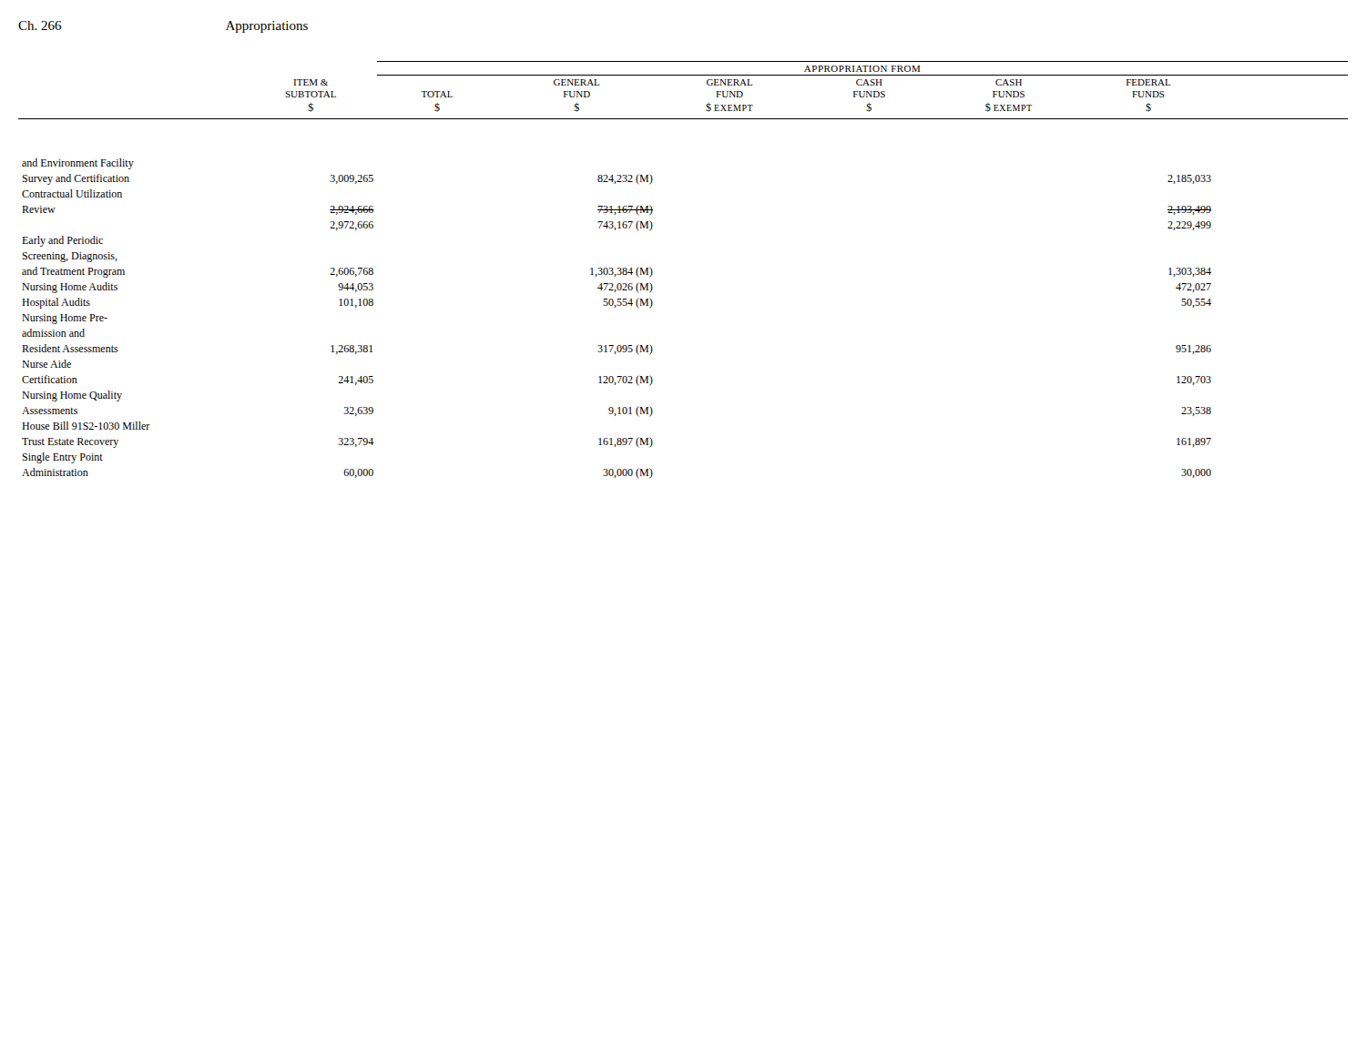Ch. 266
Appropriations
| | | APPROPRIATION FROM |
| | ITEM & SUBTOTAL | TOTAL | GENERAL FUND | GENERAL FUND | CASH FUNDS | CASH FUNDS | FEDERAL FUNDS | |
| | $ | $ | $ | $ EXEMPT | $ | $ EXEMPT | $ | |
| and Environment Facility | | | | | | | | |
| Survey and Certification | 3,009,265 | | 824,232 (M) | | | | 2,185,033 | |
| Contractual Utilization | | | | | | | | |
| Review | 2,924,666 | | 731,167 (M) | | | | 2,193,499 | |
| | 2,972,666 | | 743,167 (M) | | | | 2,229,499 | |
| Early and Periodic | | | | | | | | |
| Screening, Diagnosis, | | | | | | | | |
| and Treatment Program | 2,606,768 | | 1,303,384 (M) | | | | 1,303,384 | |
| Nursing Home Audits | 944,053 | | 472,026 (M) | | | | 472,027 | |
| Hospital Audits | 101,108 | | 50,554 (M) | | | | 50,554 | |
| Nursing Home Pre- | | | | | | | | |
| admission and | | | | | | | | |
| Resident Assessments | 1,268,381 | | 317,095 (M) | | | | 951,286 | |
| Nurse Aide | | | | | | | | |
| Certification | 241,405 | | 120,702 (M) | | | | 120,703 | |
| Nursing Home Quality | | | | | | | | |
| Assessments | 32,639 | | 9,101 (M) | | | | 23,538 | |
| House Bill 91S2-1030 Miller | | | | | | |
| Trust Estate Recovery | 323,794 | | 161,897 (M) | | | | 161,897 | |
| Single Entry Point | | | | | | | | |
| Administration | 60,000 | | 30,000 (M) | | | | 30,000 | |